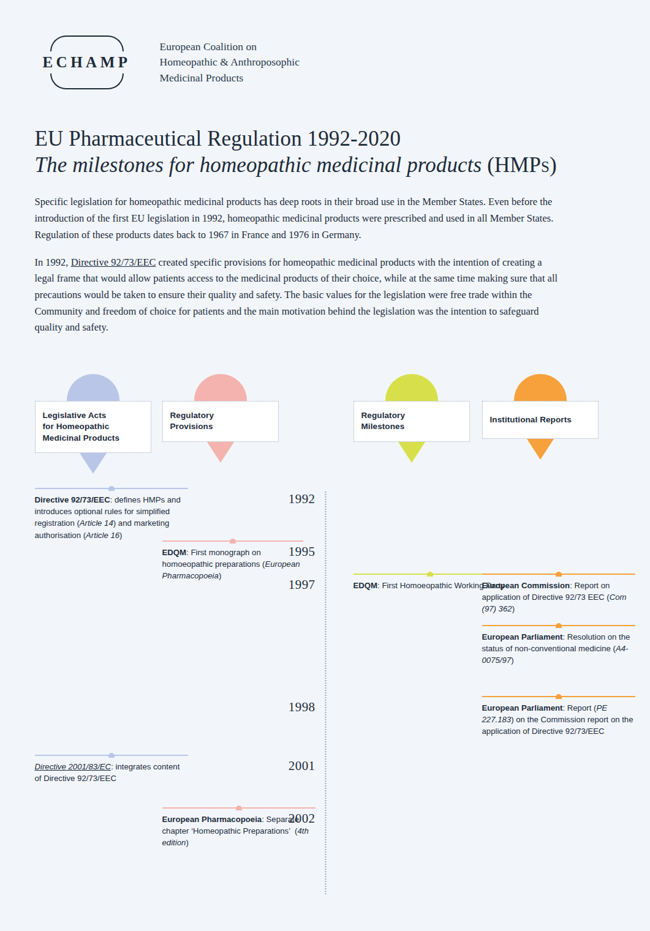ECHAMP
European Coalition on
Homeopathic & Anthroposophic
Medicinal Products
EU Pharmaceutical Regulation 1992-2020 The milestones for homeopathic medicinal products (HMPs)
Specific legislation for homeopathic medicinal products has deep roots in their broad use in the Member States. Even before the introduction of the first EU legislation in 1992, homeopathic medicinal products were prescribed and used in all Member States. Regulation of these products dates back to 1967 in France and 1976 in Germany.
In 1992, Directive 92/73/EEC created specific provisions for homeopathic medicinal products with the intention of creating a legal frame that would allow patients access to the medicinal products of their choice, while at the same time making sure that all precautions would be taken to ensure their quality and safety. The basic values for the legislation were free trade within the Community and freedom of choice for patients and the main motivation behind the legislation was the intention to safeguard quality and safety.
Legislative Acts
for Homeopathic
Medicinal Products
Regulatory
Provisions
Regulatory
Milestones
Institutional Reports
1992
Directive 92/73/EEC: defines HMPs and introduces optional rules for simplified registration (Article 14) and marketing authorisation (Article 16)
1995
EDQM: First monograph on homoeopathic preparations (European Pharmacopoeia)
1997
EDQM: First Homoeopathic Working Party
European Commission: Report on application of Directive 92/73 EEC (Com (97) 362)
European Parliament: Resolution on the status of non-conventional medicine (A4-0075/97)
1998
European Parliament: Report (PE 227.183) on the Commission report on the application of Directive 92/73/EEC
2001
Directive 2001/83/EC: integrates content of Directive 92/73/EEC
2002
European Pharmacopoeia: Separate chapter ‘Homeopathic Preparations’ (4th edition)